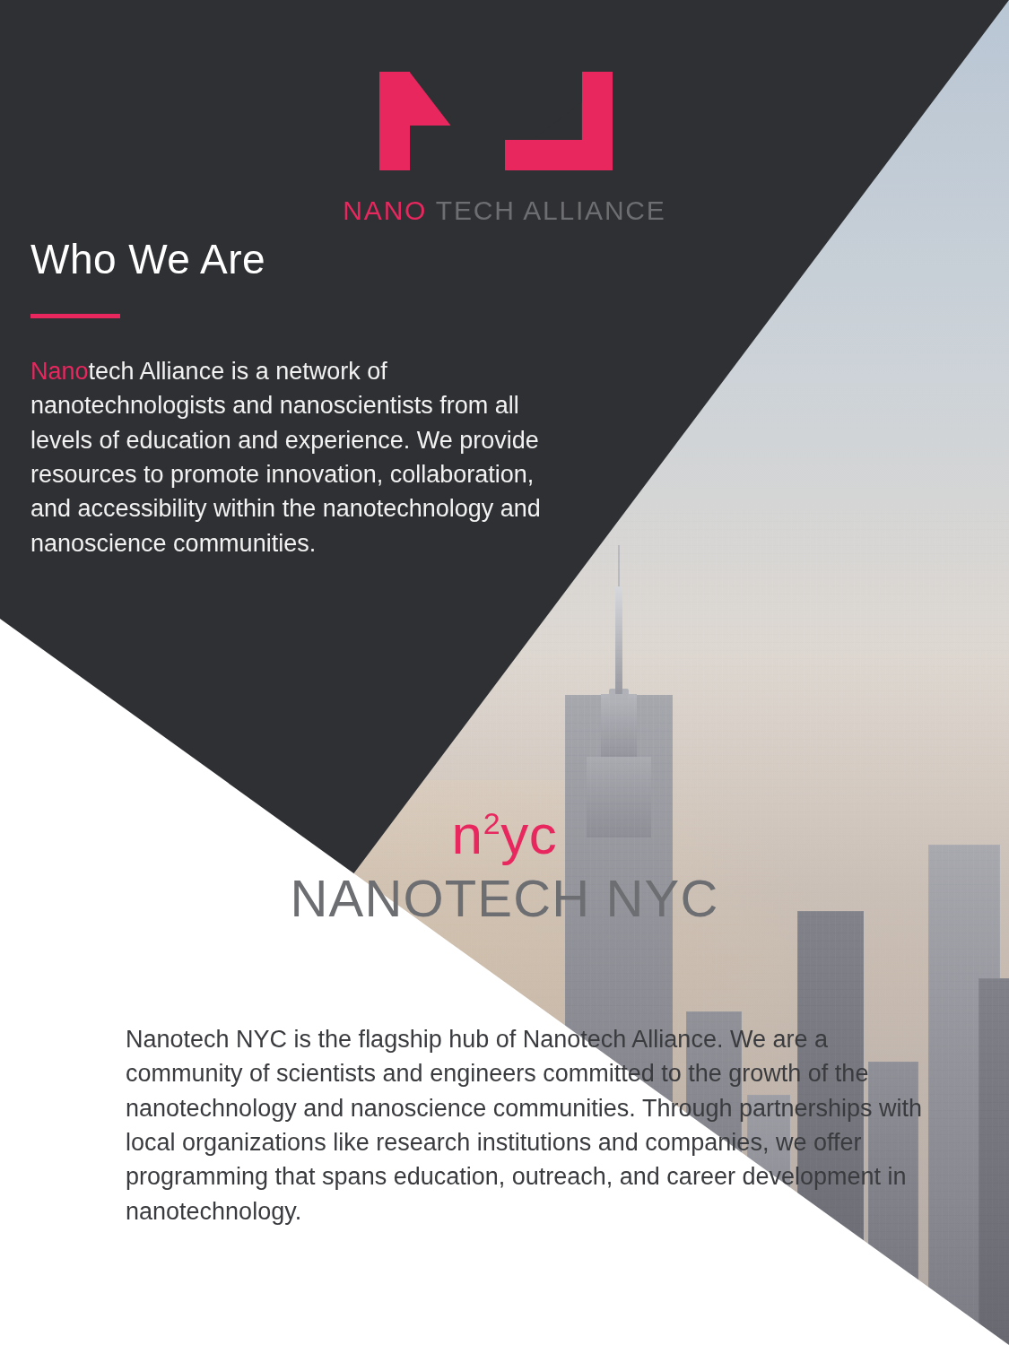NANO TECH ALLIANCE
Who We Are
Nanotech Alliance is a network of nanotechnologists and nanoscientists from all levels of education and experience. We provide resources to promote innovation, collaboration, and accessibility within the nanotechnology and nanoscience communities.
n2yc
NANOTECH NYC
Nanotech NYC is the flagship hub of Nanotech Alliance. We are a community of scientists and engineers committed to the growth of the nanotechnology and nanoscience communities. Through partnerships with local organizations like research institutions and companies, we offer programming that spans education, outreach, and career development in nanotechnology.